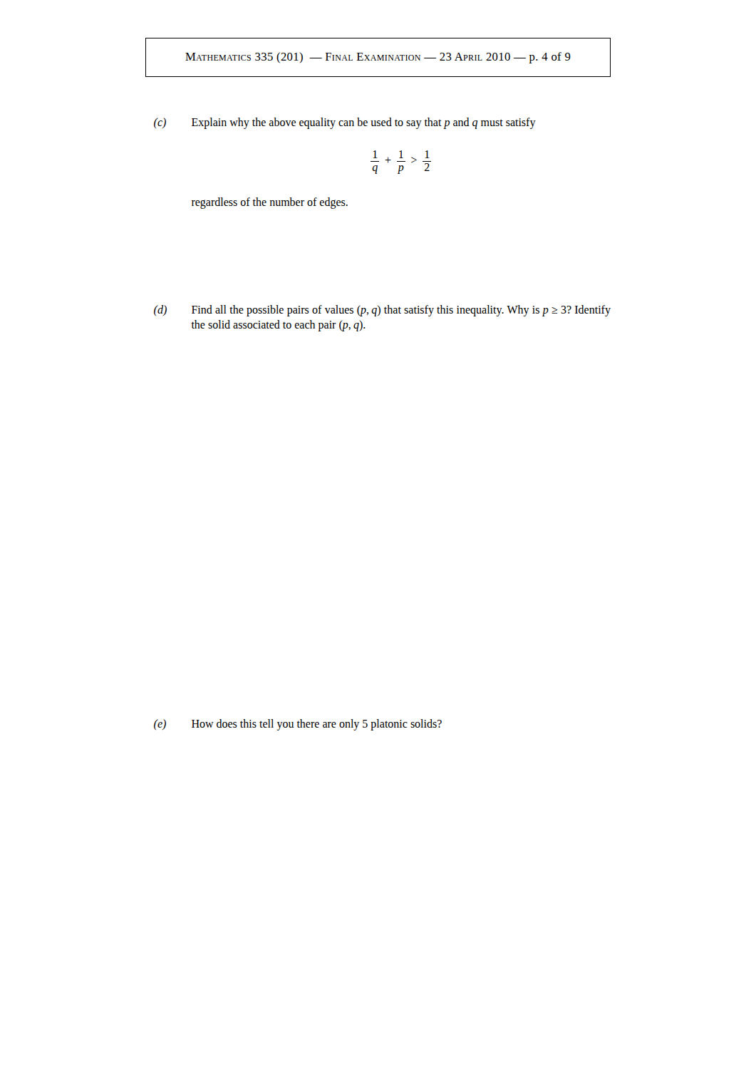Mathematics 335 (201) — Final Examination — 23 April 2010 — p. 4 of 9
(c)
Explain why the above equality can be used to say that p and q must satisfy
1 q + 1 p > 12
regardless of the number of edges.
(d)
Find all the possible pairs of values (p, q) that satisfy this inequality. Why is p ≥ 3? Identify the solid associated to each pair (p, q).
(e)
How does this tell you there are only 5 platonic solids?